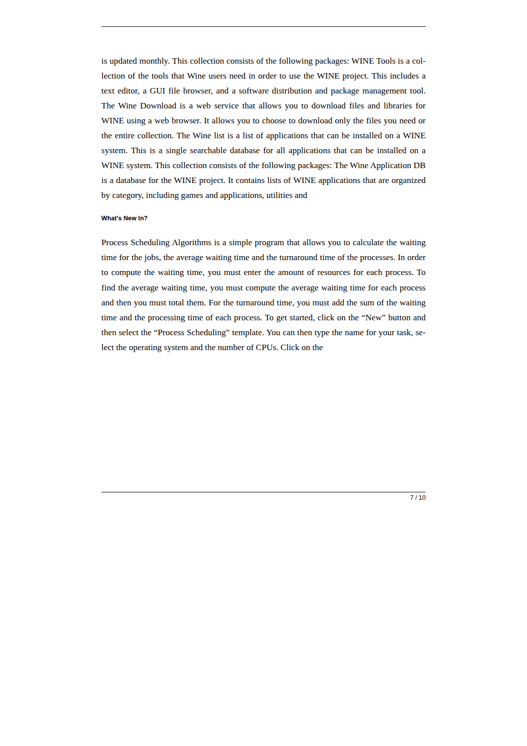is updated monthly. This collection consists of the following packages: WINE Tools is a collection of the tools that Wine users need in order to use the WINE project. This includes a text editor, a GUI file browser, and a software distribution and package management tool. The Wine Download is a web service that allows you to download files and libraries for WINE using a web browser. It allows you to choose to download only the files you need or the entire collection. The Wine list is a list of applications that can be installed on a WINE system. This is a single searchable database for all applications that can be installed on a WINE system. This collection consists of the following packages: The Wine Application DB is a database for the WINE project. It contains lists of WINE applications that are organized by category, including games and applications, utilities and
What's New In?
Process Scheduling Algorithms is a simple program that allows you to calculate the waiting time for the jobs, the average waiting time and the turnaround time of the processes. In order to compute the waiting time, you must enter the amount of resources for each process. To find the average waiting time, you must compute the average waiting time for each process and then you must total them. For the turnaround time, you must add the sum of the waiting time and the processing time of each process. To get started, click on the “New” button and then select the “Process Scheduling” template. You can then type the name for your task, select the operating system and the number of CPUs. Click on the
7 / 10